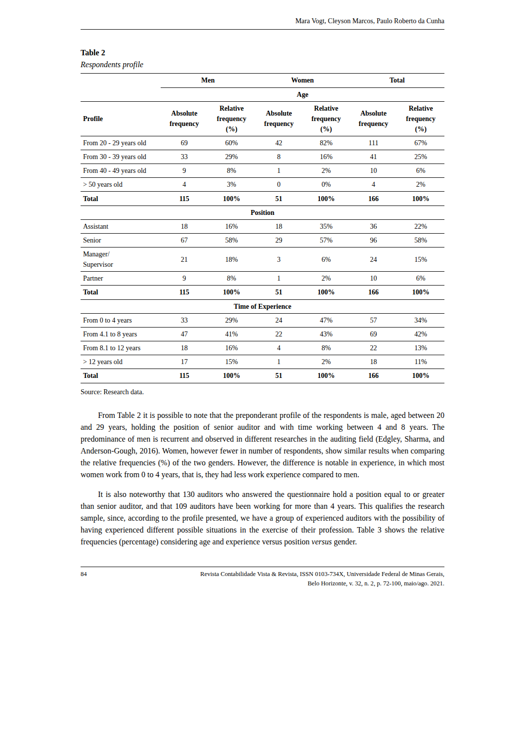Mara Vogt, Cleyson Marcos, Paulo Roberto da Cunha
Table 2
Respondents profile
| | Men | Women | Total |
| --- | --- | --- | --- |
| Age |
| Profile | Absolute frequency | Relative frequency (%) | Absolute frequency | Relative frequency (%) | Absolute frequency | Relative frequency (%) |
| From 20 - 29 years old | 69 | 60% | 42 | 82% | 111 | 67% |
| From 30 - 39 years old | 33 | 29% | 8 | 16% | 41 | 25% |
| From 40 - 49 years old | 9 | 8% | 1 | 2% | 10 | 6% |
| > 50 years old | 4 | 3% | 0 | 0% | 4 | 2% |
| Total | 115 | 100% | 51 | 100% | 166 | 100% |
| Position |
| Assistant | 18 | 16% | 18 | 35% | 36 | 22% |
| Senior | 67 | 58% | 29 | 57% | 96 | 58% |
| Manager/ Supervisor | 21 | 18% | 3 | 6% | 24 | 15% |
| Partner | 9 | 8% | 1 | 2% | 10 | 6% |
| Total | 115 | 100% | 51 | 100% | 166 | 100% |
| Time of Experience |
| From 0 to 4 years | 33 | 29% | 24 | 47% | 57 | 34% |
| From 4.1 to 8 years | 47 | 41% | 22 | 43% | 69 | 42% |
| From 8.1 to 12 years | 18 | 16% | 4 | 8% | 22 | 13% |
| > 12 years old | 17 | 15% | 1 | 2% | 18 | 11% |
| Total | 115 | 100% | 51 | 100% | 166 | 100% |
Source: Research data.
From Table 2 it is possible to note that the preponderant profile of the respondents is male, aged between 20 and 29 years, holding the position of senior auditor and with time working between 4 and 8 years. The predominance of men is recurrent and observed in different researches in the auditing field (Edgley, Sharma, and Anderson-Gough, 2016). Women, however fewer in number of respondents, show similar results when comparing the relative frequencies (%) of the two genders. However, the difference is notable in experience, in which most women work from 0 to 4 years, that is, they had less work experience compared to men.
It is also noteworthy that 130 auditors who answered the questionnaire hold a position equal to or greater than senior auditor, and that 109 auditors have been working for more than 4 years. This qualifies the research sample, since, according to the profile presented, we have a group of experienced auditors with the possibility of having experienced different possible situations in the exercise of their profession. Table 3 shows the relative frequencies (percentage) considering age and experience versus position versus gender.
84
Revista Contabilidade Vista & Revista, ISSN 0103-734X, Universidade Federal de Minas Gerais,
Belo Horizonte, v. 32, n. 2, p. 72-100, maio/ago. 2021.